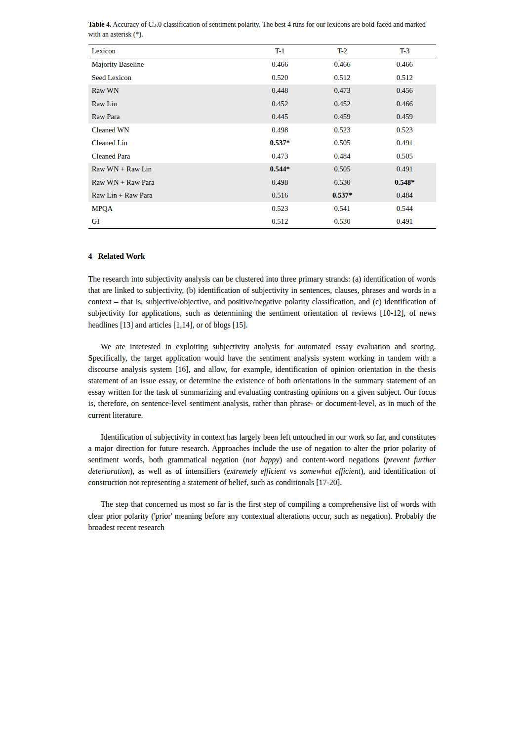Table 4. Accuracy of C5.0 classification of sentiment polarity. The best 4 runs for our lexicons are bold-faced and marked with an asterisk (*).
| Lexicon | T-1 | T-2 | T-3 |
| --- | --- | --- | --- |
| Majority Baseline | 0.466 | 0.466 | 0.466 |
| Seed Lexicon | 0.520 | 0.512 | 0.512 |
| Raw WN | 0.448 | 0.473 | 0.456 |
| Raw Lin | 0.452 | 0.452 | 0.466 |
| Raw Para | 0.445 | 0.459 | 0.459 |
| Cleaned WN | 0.498 | 0.523 | 0.523 |
| Cleaned Lin | 0.537* | 0.505 | 0.491 |
| Cleaned Para | 0.473 | 0.484 | 0.505 |
| Raw WN + Raw Lin | 0.544* | 0.505 | 0.491 |
| Raw WN + Raw Para | 0.498 | 0.530 | 0.548* |
| Raw Lin + Raw Para | 0.516 | 0.537* | 0.484 |
| MPQA | 0.523 | 0.541 | 0.544 |
| GI | 0.512 | 0.530 | 0.491 |
4 Related Work
The research into subjectivity analysis can be clustered into three primary strands: (a) identification of words that are linked to subjectivity, (b) identification of subjectivity in sentences, clauses, phrases and words in a context – that is, subjective/objective, and positive/negative polarity classification, and (c) identification of subjectivity for applications, such as determining the sentiment orientation of reviews [10-12], of news headlines [13] and articles [1,14], or of blogs [15].
We are interested in exploiting subjectivity analysis for automated essay evaluation and scoring. Specifically, the target application would have the sentiment analysis system working in tandem with a discourse analysis system [16], and allow, for example, identification of opinion orientation in the thesis statement of an issue essay, or determine the existence of both orientations in the summary statement of an essay written for the task of summarizing and evaluating contrasting opinions on a given subject. Our focus is, therefore, on sentence-level sentiment analysis, rather than phrase- or document-level, as in much of the current literature.
Identification of subjectivity in context has largely been left untouched in our work so far, and constitutes a major direction for future research. Approaches include the use of negation to alter the prior polarity of sentiment words, both grammatical negation (not happy) and content-word negations (prevent further deterioration), as well as of intensifiers (extremely efficient vs somewhat efficient), and identification of construction not representing a statement of belief, such as conditionals [17-20].
The step that concerned us most so far is the first step of compiling a comprehensive list of words with clear prior polarity ('prior' meaning before any contextual alterations occur, such as negation). Probably the broadest recent research